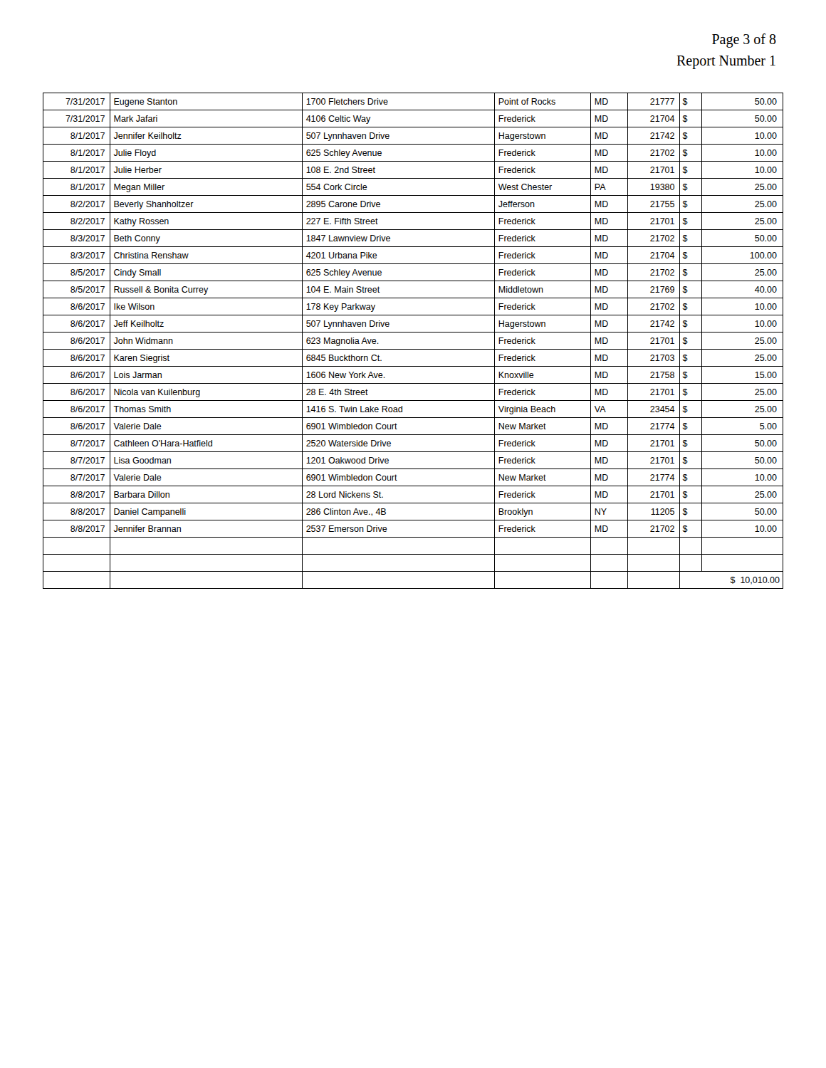Page 3 of 8 Report Number 1
| 7/31/2017 | Eugene Stanton | 1700 Fletchers Drive | Point of Rocks | MD | 21777 | $ | 50.00 |
| 7/31/2017 | Mark Jafari | 4106 Celtic Way | Frederick | MD | 21704 | $ | 50.00 |
| 8/1/2017 | Jennifer Keilholtz | 507 Lynnhaven Drive | Hagerstown | MD | 21742 | $ | 10.00 |
| 8/1/2017 | Julie Floyd | 625 Schley Avenue | Frederick | MD | 21702 | $ | 10.00 |
| 8/1/2017 | Julie Herber | 108 E. 2nd Street | Frederick | MD | 21701 | $ | 10.00 |
| 8/1/2017 | Megan Miller | 554 Cork Circle | West Chester | PA | 19380 | $ | 25.00 |
| 8/2/2017 | Beverly Shanholtzer | 2895 Carone Drive | Jefferson | MD | 21755 | $ | 25.00 |
| 8/2/2017 | Kathy Rossen | 227 E. Fifth Street | Frederick | MD | 21701 | $ | 25.00 |
| 8/3/2017 | Beth Conny | 1847 Lawnview Drive | Frederick | MD | 21702 | $ | 50.00 |
| 8/3/2017 | Christina Renshaw | 4201 Urbana Pike | Frederick | MD | 21704 | $ | 100.00 |
| 8/5/2017 | Cindy Small | 625 Schley Avenue | Frederick | MD | 21702 | $ | 25.00 |
| 8/5/2017 | Russell & Bonita Currey | 104 E. Main Street | Middletown | MD | 21769 | $ | 40.00 |
| 8/6/2017 | Ike Wilson | 178 Key Parkway | Frederick | MD | 21702 | $ | 10.00 |
| 8/6/2017 | Jeff Keilholtz | 507 Lynnhaven Drive | Hagerstown | MD | 21742 | $ | 10.00 |
| 8/6/2017 | John Widmann | 623 Magnolia Ave. | Frederick | MD | 21701 | $ | 25.00 |
| 8/6/2017 | Karen Siegrist | 6845 Buckthorn Ct. | Frederick | MD | 21703 | $ | 25.00 |
| 8/6/2017 | Lois Jarman | 1606 New York Ave. | Knoxville | MD | 21758 | $ | 15.00 |
| 8/6/2017 | Nicola van Kuilenburg | 28 E. 4th Street | Frederick | MD | 21701 | $ | 25.00 |
| 8/6/2017 | Thomas Smith | 1416 S. Twin Lake Road | Virginia Beach | VA | 23454 | $ | 25.00 |
| 8/6/2017 | Valerie Dale | 6901 Wimbledon Court | New Market | MD | 21774 | $ | 5.00 |
| 8/7/2017 | Cathleen O'Hara-Hatfield | 2520 Waterside Drive | Frederick | MD | 21701 | $ | 50.00 |
| 8/7/2017 | Lisa Goodman | 1201 Oakwood Drive | Frederick | MD | 21701 | $ | 50.00 |
| 8/7/2017 | Valerie Dale | 6901 Wimbledon Court | New Market | MD | 21774 | $ | 10.00 |
| 8/8/2017 | Barbara Dillon | 28 Lord Nickens St. | Frederick | MD | 21701 | $ | 25.00 |
| 8/8/2017 | Daniel Campanelli | 286 Clinton Ave., 4B | Brooklyn | NY | 11205 | $ | 50.00 |
| 8/8/2017 | Jennifer Brannan | 2537 Emerson Drive | Frederick | MD | 21702 | $ | 10.00 |
| | | | | | | $ 10,010.00 |